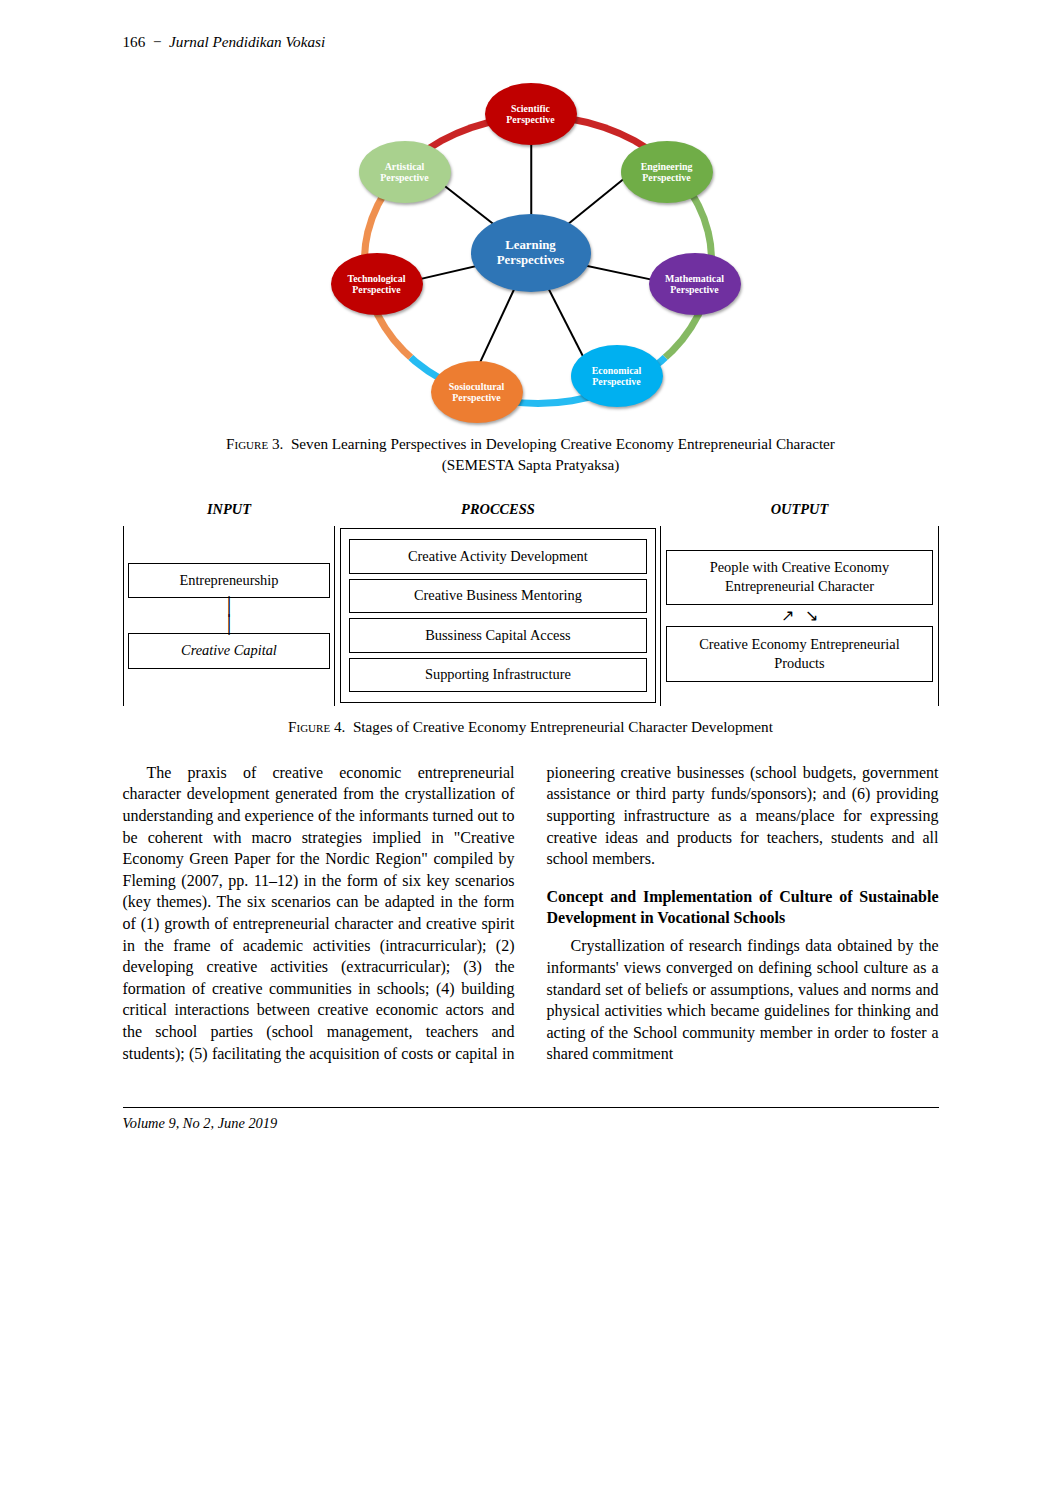166 − Jurnal Pendidikan Vokasi
Scientific
Perspective
Engineering
Perspective
Mathematical
Perspective
Economical
Perspective
Sosiocultural
Perspective
Technological
Perspective
Artistical
Perspective
Learning
Perspectives
Figure 3. Seven Learning Perspectives in Developing Creative Economy Entrepreneurial Character
(SEMESTA Sapta Pratyaksa)
| INPUT | PROCCESS | OUTPUT |
| --- | --- | --- |
| Entrepreneurship │ │ Creative Capital | Creative Activity Development Creative Business Mentoring Bussiness Capital Access Supporting Infrastructure | People with Creative Economy Entrepreneurial Character ↗ ↘ Creative Economy Entrepreneurial Products |
Figure 4. Stages of Creative Economy Entrepreneurial Character Development
The praxis of creative economic entrepreneurial character development generated from the crystallization of understanding and experience of the informants turned out to be coherent with macro strategies implied in "Creative Economy Green Paper for the Nordic Region" compiled by Fleming (2007, pp. 11–12) in the form of six key scenarios (key themes). The six scenarios can be adapted in the form of (1) growth of entrepreneurial character and creative spirit in the frame of academic activities (intracurricular); (2) developing creative activities (extracurricular); (3) the formation of creative communities in schools; (4) building critical interactions between creative economic actors and the school parties (school management, teachers and students); (5) facilitating the acquisition of costs or capital in pioneering creative businesses (school budgets, government assistance or third party funds/sponsors); and (6) providing supporting infrastructure as a means/place for expressing creative ideas and products for teachers, students and all school members.
Concept and Implementation of Culture of Sustainable Development in Vocational Schools
Crystallization of research findings data obtained by the informants' views converged on defining school culture as a standard set of beliefs or assumptions, values and norms and physical activities which became guidelines for thinking and acting of the School community member in order to foster a shared commitment
Volume 9, No 2, June 2019